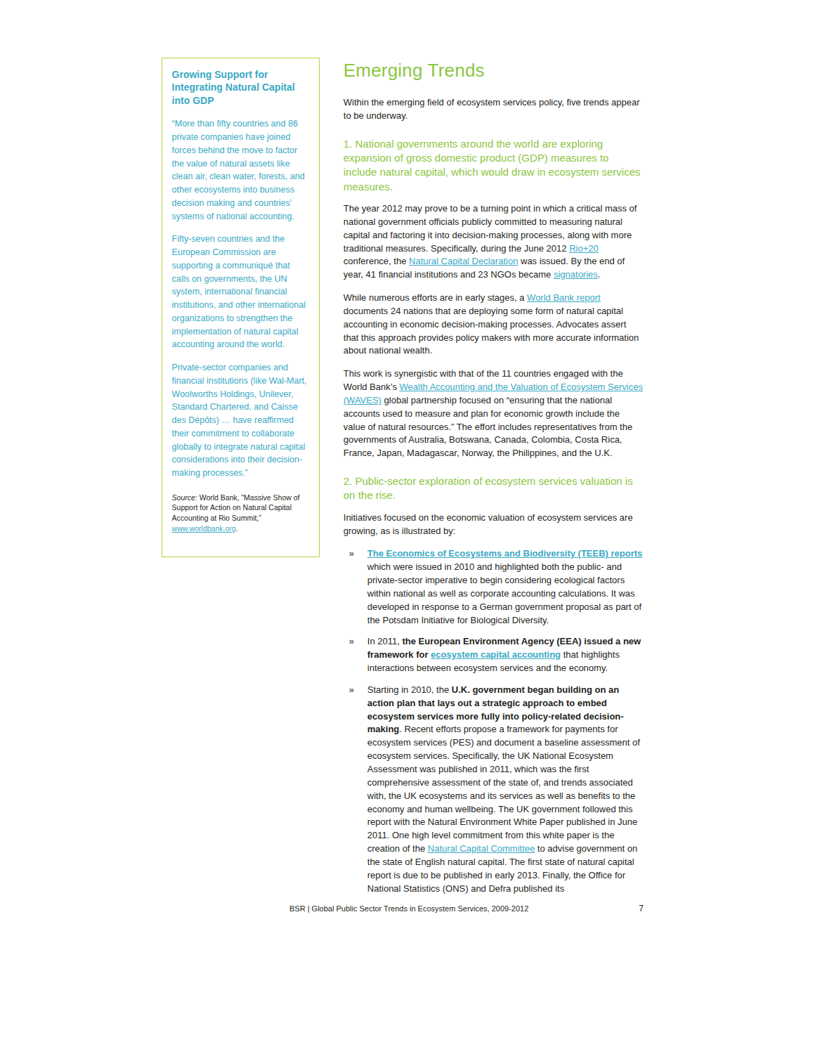Growing Support for Integrating Natural Capital into GDP
“More than fifty countries and 86 private companies have joined forces behind the move to factor the value of natural assets like clean air, clean water, forests, and other ecosystems into business decision making and countries’ systems of national accounting.
Fifty-seven countries and the European Commission are supporting a communiqué that calls on governments, the UN system, international financial institutions, and other international organizations to strengthen the implementation of natural capital accounting around the world.
Private-sector companies and financial institutions (like Wal-Mart, Woolworths Holdings, Unilever, Standard Chartered, and Caisse des Dépôts) … have reaffirmed their commitment to collaborate globally to integrate natural capital considerations into their decision-making processes.”
Source: World Bank, “Massive Show of Support for Action on Natural Capital Accounting at Rio Summit,” www.worldbank.org.
Emerging Trends
Within the emerging field of ecosystem services policy, five trends appear to be underway.
1. National governments around the world are exploring expansion of gross domestic product (GDP) measures to include natural capital, which would draw in ecosystem services measures.
The year 2012 may prove to be a turning point in which a critical mass of national government officials publicly committed to measuring natural capital and factoring it into decision-making processes, along with more traditional measures. Specifically, during the June 2012 Rio+20 conference, the Natural Capital Declaration was issued. By the end of year, 41 financial institutions and 23 NGOs became signatories.
While numerous efforts are in early stages, a World Bank report documents 24 nations that are deploying some form of natural capital accounting in economic decision-making processes. Advocates assert that this approach provides policy makers with more accurate information about national wealth.
This work is synergistic with that of the 11 countries engaged with the World Bank’s Wealth Accounting and the Valuation of Ecosystem Services (WAVES) global partnership focused on “ensuring that the national accounts used to measure and plan for economic growth include the value of natural resources.” The effort includes representatives from the governments of Australia, Botswana, Canada, Colombia, Costa Rica, France, Japan, Madagascar, Norway, the Philippines, and the U.K.
2. Public-sector exploration of ecosystem services valuation is on the rise.
Initiatives focused on the economic valuation of ecosystem services are growing, as is illustrated by:
The Economics of Ecosystems and Biodiversity (TEEB) reports which were issued in 2010 and highlighted both the public- and private-sector imperative to begin considering ecological factors within national as well as corporate accounting calculations. It was developed in response to a German government proposal as part of the Potsdam Initiative for Biological Diversity.
In 2011, the European Environment Agency (EEA) issued a new framework for ecosystem capital accounting that highlights interactions between ecosystem services and the economy.
Starting in 2010, the U.K. government began building on an action plan that lays out a strategic approach to embed ecosystem services more fully into policy-related decision-making. Recent efforts propose a framework for payments for ecosystem services (PES) and document a baseline assessment of ecosystem services. Specifically, the UK National Ecosystem Assessment was published in 2011, which was the first comprehensive assessment of the state of, and trends associated with, the UK ecosystems and its services as well as benefits to the economy and human wellbeing. The UK government followed this report with the Natural Environment White Paper published in June 2011. One high level commitment from this white paper is the creation of the Natural Capital Committee to advise government on the state of English natural capital. The first state of natural capital report is due to be published in early 2013. Finally, the Office for National Statistics (ONS) and Defra published its
BSR | Global Public Sector Trends in Ecosystem Services, 2009-2012 7